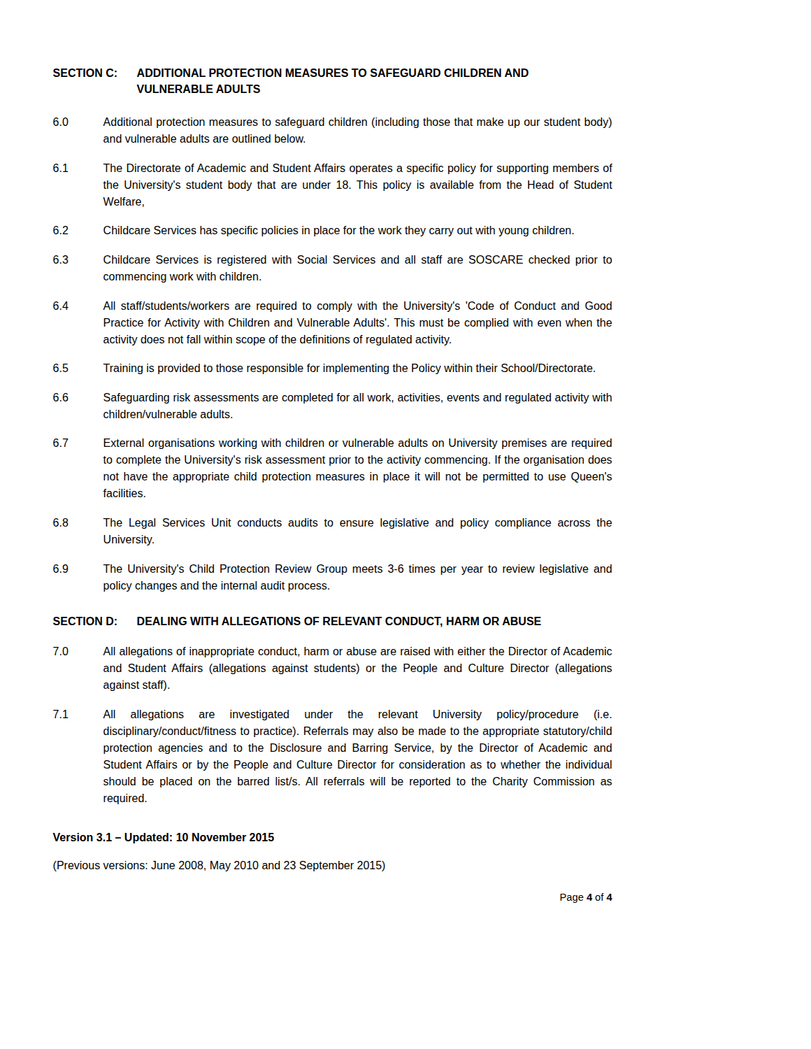SECTION C: ADDITIONAL PROTECTION MEASURES TO SAFEGUARD CHILDREN AND VULNERABLE ADULTS
6.0
Additional protection measures to safeguard children (including those that make up our student body) and vulnerable adults are outlined below.
6.1
The Directorate of Academic and Student Affairs operates a specific policy for supporting members of the University's student body that are under 18. This policy is available from the Head of Student Welfare,
6.2
Childcare Services has specific policies in place for the work they carry out with young children.
6.3
Childcare Services is registered with Social Services and all staff are SOSCARE checked prior to commencing work with children.
6.4
All staff/students/workers are required to comply with the University's 'Code of Conduct and Good Practice for Activity with Children and Vulnerable Adults'. This must be complied with even when the activity does not fall within scope of the definitions of regulated activity.
6.5
Training is provided to those responsible for implementing the Policy within their School/Directorate.
6.6
Safeguarding risk assessments are completed for all work, activities, events and regulated activity with children/vulnerable adults.
6.7
External organisations working with children or vulnerable adults on University premises are required to complete the University's risk assessment prior to the activity commencing. If the organisation does not have the appropriate child protection measures in place it will not be permitted to use Queen's facilities.
6.8
The Legal Services Unit conducts audits to ensure legislative and policy compliance across the University.
6.9
The University's Child Protection Review Group meets 3-6 times per year to review legislative and policy changes and the internal audit process.
SECTION D: DEALING WITH ALLEGATIONS OF RELEVANT CONDUCT, HARM OR ABUSE
7.0
All allegations of inappropriate conduct, harm or abuse are raised with either the Director of Academic and Student Affairs (allegations against students) or the People and Culture Director (allegations against staff).
7.1
All allegations are investigated under the relevant University policy/procedure (i.e. disciplinary/conduct/fitness to practice). Referrals may also be made to the appropriate statutory/child protection agencies and to the Disclosure and Barring Service, by the Director of Academic and Student Affairs or by the People and Culture Director for consideration as to whether the individual should be placed on the barred list/s. All referrals will be reported to the Charity Commission as required.
Version 3.1 – Updated: 10 November 2015
(Previous versions: June 2008, May 2010 and 23 September 2015)
Page 4 of 4